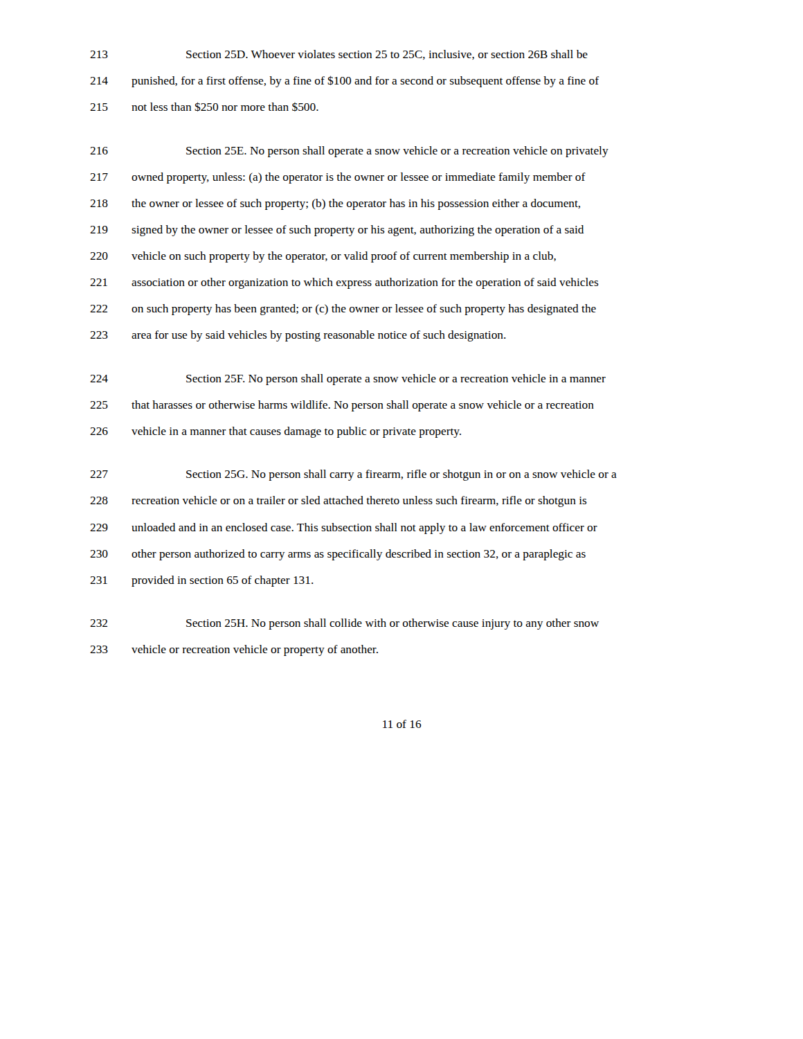213
Section 25D. Whoever violates section 25 to 25C, inclusive, or section 26B shall be
214
punished, for a first offense, by a fine of $100 and for a second or subsequent offense by a fine of
215
not less than $250 nor more than $500.
216
Section 25E. No person shall operate a snow vehicle or a recreation vehicle on privately
217
owned property, unless: (a) the operator is the owner or lessee or immediate family member of
218
the owner or lessee of such property; (b) the operator has in his possession either a document,
219
signed by the owner or lessee of such property or his agent, authorizing the operation of a said
220
vehicle on such property by the operator, or valid proof of current membership in a club,
221
association or other organization to which express authorization for the operation of said vehicles
222
on such property has been granted; or (c) the owner or lessee of such property has designated the
223
area for use by said vehicles by posting reasonable notice of such designation.
224
Section 25F. No person shall operate a snow vehicle or a recreation vehicle in a manner
225
that harasses or otherwise harms wildlife. No person shall operate a snow vehicle or a recreation
226
vehicle in a manner that causes damage to public or private property.
227
Section 25G. No person shall carry a firearm, rifle or shotgun in or on a snow vehicle or a
228
recreation vehicle or on a trailer or sled attached thereto unless such firearm, rifle or shotgun is
229
unloaded and in an enclosed case. This subsection shall not apply to a law enforcement officer or
230
other person authorized to carry arms as specifically described in section 32, or a paraplegic as
231
provided in section 65 of chapter 131.
232
Section 25H. No person shall collide with or otherwise cause injury to any other snow
233
vehicle or recreation vehicle or property of another.
11 of 16